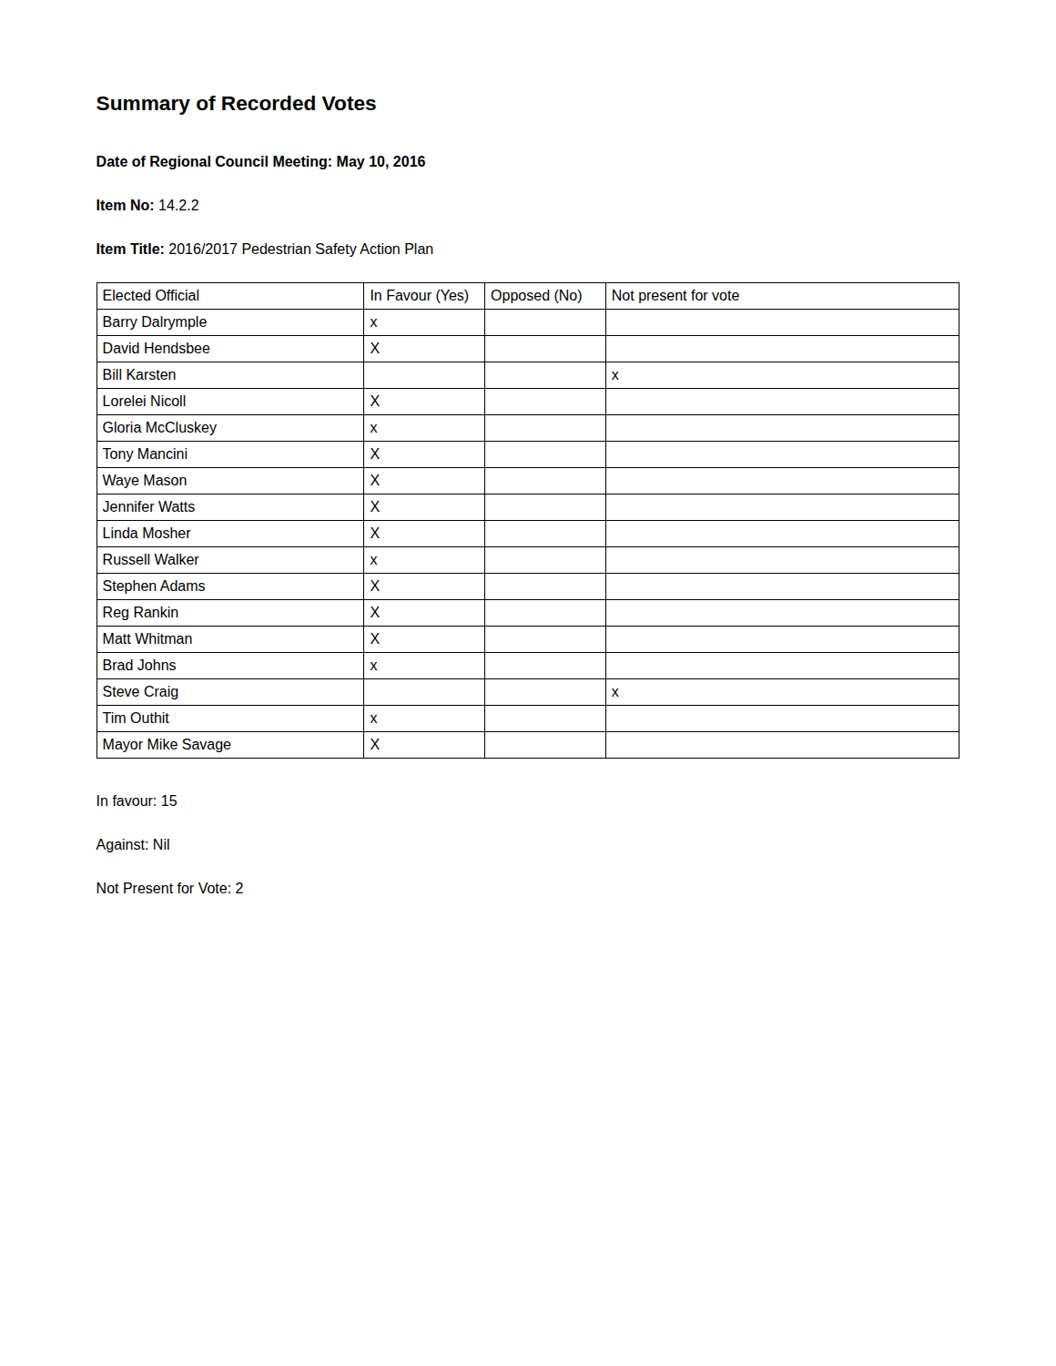Summary of Recorded Votes
Date of Regional Council Meeting: May 10, 2016
Item No: 14.2.2
Item Title: 2016/2017 Pedestrian Safety Action Plan
| Elected Official | In Favour (Yes) | Opposed (No) | Not present for vote |
| --- | --- | --- | --- |
| Barry Dalrymple | x | | |
| David Hendsbee | X | | |
| Bill Karsten | | | x |
| Lorelei Nicoll | X | | |
| Gloria McCluskey | x | | |
| Tony Mancini | X | | |
| Waye Mason | X | | |
| Jennifer Watts | X | | |
| Linda Mosher | X | | |
| Russell Walker | x | | |
| Stephen Adams | X | | |
| Reg Rankin | X | | |
| Matt Whitman | X | | |
| Brad Johns | x | | |
| Steve Craig | | | x |
| Tim Outhit | x | | |
| Mayor Mike Savage | X | | |
In favour: 15
Against: Nil
Not Present for Vote: 2